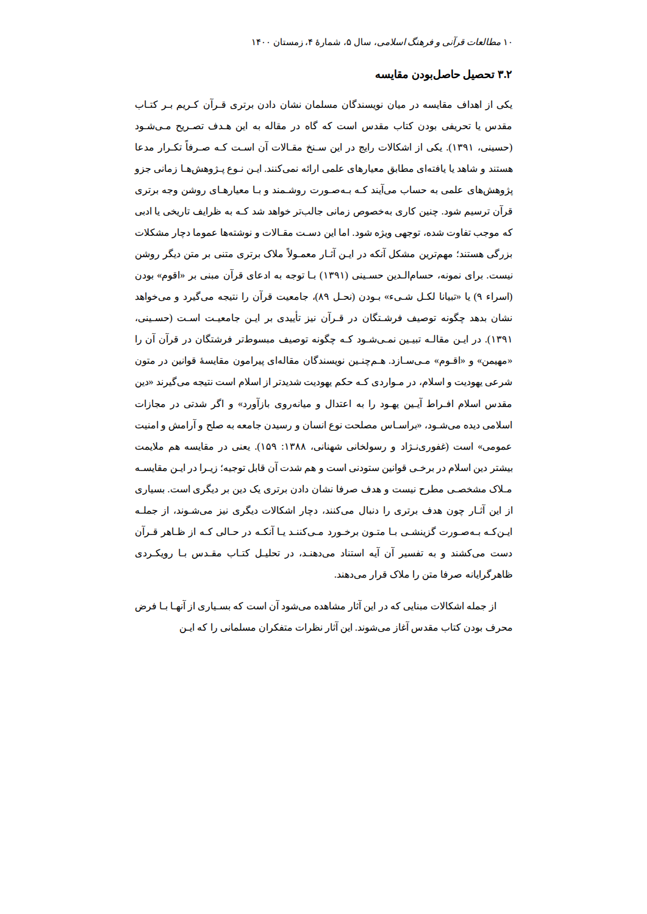۱۰ مطالعات قرآنی و فرهنگ اسلامی، سال ۵، شمارهٔ ۴، زمستان ۱۴۰۰
۳.۲ تحصیل حاصل‌بودن مقایسه
یکی از اهداف مقایسه در میان نویسندگان مسلمان نشان دادن برتری قـرآن کـریم بـر کتـاب مقدس یا تحریفی بودن کتاب مقدس است که گاه در مقاله به این هـدف تصـریح مـی‌شـود (حسینی، ۱۳۹۱). یکی از اشکالات رایج در این سـنخ مقـالات آن اسـت کـه صـرفاً تکـرار مدعا هستند و شاهد یا یافته‌ای مطابق معیارهای علمی ارائه نمی‌کنند. ایـن نـوع پـژوهش‌هـا زمانی جزو پژوهش‌های علمی به حساب می‌آیند کـه بـه‌صـورت روشـمند و بـا معیارهـای روشن وجه برتری قرآن ترسیم شود. چنین کاری به‌خصوص زمانی جالب‌تر خواهد شد کـه به ظرایف تاریخی یا ادبی که موجب تفاوت شده، توجهی ویژه شود. اما این دسـت مقـالات و نوشته‌ها عموما دچار مشکلات بزرگی هستند؛ مهم‌ترین مشکل آنکه در ایـن آثـار معمـولاً ملاک برتری متنی بر متن دیگر روشن نیست. برای نمونه، حسام‌الـدین حسـینی (۱۳۹۱) بـا توجه به ادعای قرآن مبنی بر «اقوم» بودن (اسراء ۹) یا «تبیانا لکـل شـیء» بـودن (نحـل ۸۹)، جامعیت قرآن را نتیجه می‌گیرد و می‌خواهد نشان بدهد چگونه توصیف فرشـتگان در قـرآن نیز تأییدی بر ایـن جامعیـت اسـت (حسـینی، ۱۳۹۱). در ایـن مقالـه تبیـین نمـی‌شـود کـه چگونه توصیف مبسوط‌تر فرشتگان در قرآن آن را «مهیمن» و «اقـوم» مـی‌سـازد. هـم‌چنـین نویسندگان مقاله‌ای پیرامون مقایسهٔ قوانین در متون شرعی یهودیت و اسلام، در مـواردی کـه حکم یهودیت شدیدتر از اسلام است نتیجه می‌گیرند «دین مقدس اسلام افـراط آیـین یهـود را به اعتدال و میانه‌روی بازآورد» و اگر شدتی در مجازات اسلامی دیده می‌شـود، «براسـاس مصلحت نوع انسان و رسیدن جامعه به صلح و آرامش و امنیت عمومی» است (غفوری‌نـژاد و رسولخانی شهنانی، ۱۳۸۸: ۱۵۹). یعنی در مقایسه هم ملایمت بیشتر دین اسلام در برخـی قوانین ستودنی است و هم شدت آن قابل توجیه؛ زیـرا در ایـن مقایسـه مـلاک مشخصـی مطرح نیست و هدف صرفا نشان دادن برتری یک دین بر دیگری است. بسیاری از این آثـار چون هدف برتری را دنبال می‌کنند، دچار اشکالات دیگری نیز می‌شـوند، از جملـه ایـن‌کـه بـه‌صـورت گزینشـی بـا متـون برخـورد مـی‌کننـد یـا آنکـه در حـالی کـه از ظـاهر قـرآن دست می‌کشند و به تفسیر آن آیه استناد می‌دهنـد، در تحلیـل کتـاب مقـدس بـا رویکـردی ظاهرگرایانه صرفا متن را ملاک قرار می‌دهند.
از جمله اشکالات مبنایی که در این آثار مشاهده می‌شود آن است که بسـیاری از آنهـا بـا فرض محرف بودن کتاب مقدس آغاز می‌شوند. این آثار نظرات متفکران مسلمانی را که ایـن